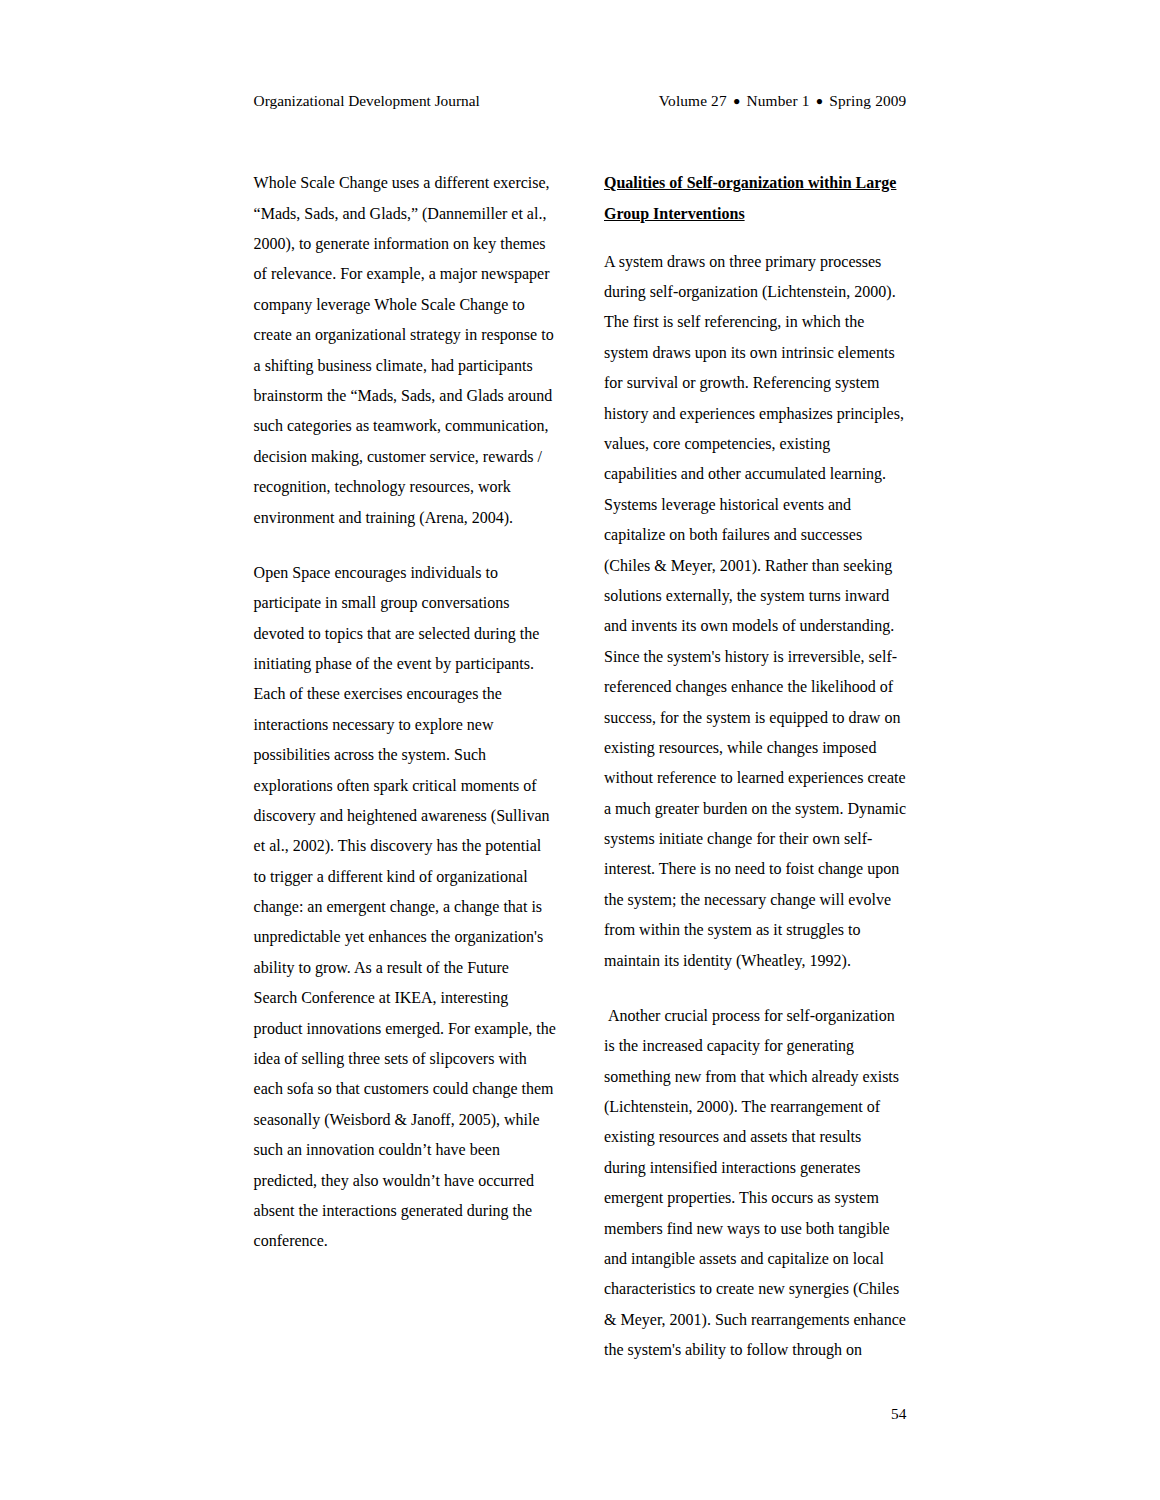Organizational Development Journal Volume 27●Number 1●Spring 2009
Whole Scale Change uses a different exercise, “Mads, Sads, and Glads,” (Dannemiller et al., 2000), to generate information on key themes of relevance. For example, a major newspaper company leverage Whole Scale Change to create an organizational strategy in response to a shifting business climate, had participants brainstorm the “Mads, Sads, and Glads around such categories as teamwork, communication, decision making, customer service, rewards / recognition, technology resources, work environment and training (Arena, 2004).
Open Space encourages individuals to participate in small group conversations devoted to topics that are selected during the initiating phase of the event by participants. Each of these exercises encourages the interactions necessary to explore new possibilities across the system. Such explorations often spark critical moments of discovery and heightened awareness (Sullivan et al., 2002). This discovery has the potential to trigger a different kind of organizational change: an emergent change, a change that is unpredictable yet enhances the organization's ability to grow. As a result of the Future Search Conference at IKEA, interesting product innovations emerged. For example, the idea of selling three sets of slipcovers with each sofa so that customers could change them seasonally (Weisbord & Janoff, 2005), while such an innovation couldn’t have been predicted, they also wouldn’t have occurred absent the interactions generated during the conference.
Qualities of Self-organization within Large Group Interventions
A system draws on three primary processes during self-organization (Lichtenstein, 2000). The first is self referencing, in which the system draws upon its own intrinsic elements for survival or growth. Referencing system history and experiences emphasizes principles, values, core competencies, existing capabilities and other accumulated learning. Systems leverage historical events and capitalize on both failures and successes (Chiles & Meyer, 2001). Rather than seeking solutions externally, the system turns inward and invents its own models of understanding. Since the system's history is irreversible, self-referenced changes enhance the likelihood of success, for the system is equipped to draw on existing resources, while changes imposed without reference to learned experiences create a much greater burden on the system. Dynamic systems initiate change for their own self-interest. There is no need to foist change upon the system; the necessary change will evolve from within the system as it struggles to maintain its identity (Wheatley, 1992).
Another crucial process for self-organization is the increased capacity for generating something new from that which already exists (Lichtenstein, 2000). The rearrangement of existing resources and assets that results during intensified interactions generates emergent properties. This occurs as system members find new ways to use both tangible and intangible assets and capitalize on local characteristics to create new synergies (Chiles & Meyer, 2001). Such rearrangements enhance the system's ability to follow through on
54